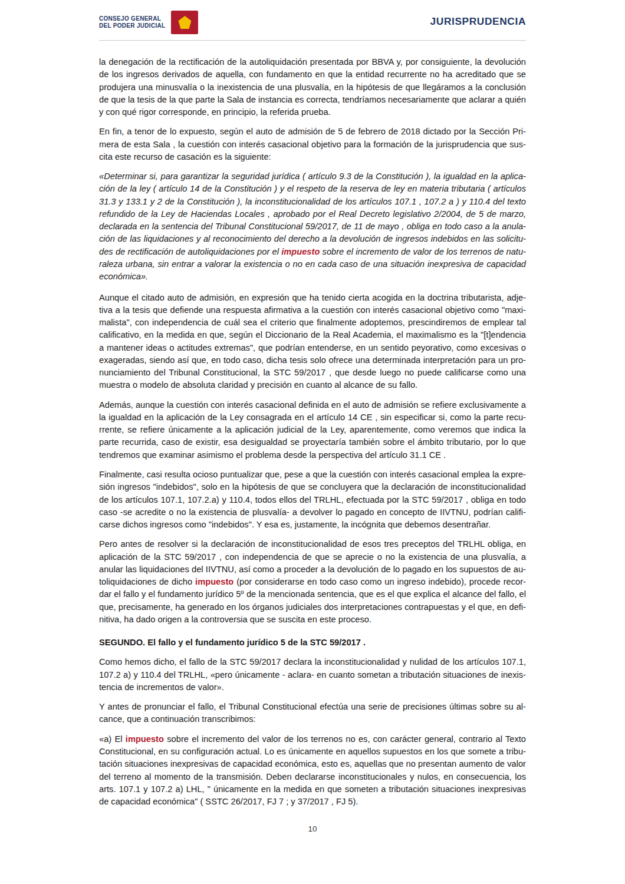Consejo General
del Poder Judicial
JURISPRUDENCIA
la denegación de la rectificación de la autoliquidación presentada por BBVA y, por consiguiente, la devolución de los ingresos derivados de aquella, con fundamento en que la entidad recurrente no ha acreditado que se produjera una minusvalía o la inexistencia de una plusvalía, en la hipótesis de que llegáramos a la conclusión de que la tesis de la que parte la Sala de instancia es correcta, tendríamos necesariamente que aclarar a quién y con qué rigor corresponde, en principio, la referida prueba.
En fin, a tenor de lo expuesto, según el auto de admisión de 5 de febrero de 2018 dictado por la Sección Primera de esta Sala , la cuestión con interés casacional objetivo para la formación de la jurisprudencia que suscita este recurso de casación es la siguiente:
«Determinar si, para garantizar la seguridad jurídica ( artículo 9.3 de la Constitución ), la igualdad en la aplicación de la ley ( artículo 14 de la Constitución ) y el respeto de la reserva de ley en materia tributaria ( artículos 31.3 y 133.1 y 2 de la Constitución ), la inconstitucionalidad de los artículos 107.1 , 107.2 a ) y 110.4 del texto refundido de la Ley de Haciendas Locales , aprobado por el Real Decreto legislativo 2/2004, de 5 de marzo, declarada en la sentencia del Tribunal Constitucional 59/2017, de 11 de mayo , obliga en todo caso a la anulación de las liquidaciones y al reconocimiento del derecho a la devolución de ingresos indebidos en las solicitudes de rectificación de autoliquidaciones por el impuesto sobre el incremento de valor de los terrenos de naturaleza urbana, sin entrar a valorar la existencia o no en cada caso de una situación inexpresiva de capacidad económica».
Aunque el citado auto de admisión, en expresión que ha tenido cierta acogida en la doctrina tributarista, adjetiva a la tesis que defiende una respuesta afirmativa a la cuestión con interés casacional objetivo como "maximalista", con independencia de cuál sea el criterio que finalmente adoptemos, prescindiremos de emplear tal calificativo, en la medida en que, según el Diccionario de la Real Academia, el maximalismo es la "[t]endencia a mantener ideas o actitudes extremas", que podrían entenderse, en un sentido peyorativo, como excesivas o exageradas, siendo así que, en todo caso, dicha tesis solo ofrece una determinada interpretación para un pronunciamiento del Tribunal Constitucional, la STC 59/2017 , que desde luego no puede calificarse como una muestra o modelo de absoluta claridad y precisión en cuanto al alcance de su fallo.
Además, aunque la cuestión con interés casacional definida en el auto de admisión se refiere exclusivamente a la igualdad en la aplicación de la Ley consagrada en el artículo 14 CE , sin especificar si, como la parte recurrente, se refiere únicamente a la aplicación judicial de la Ley, aparentemente, como veremos que indica la parte recurrida, caso de existir, esa desigualdad se proyectaría también sobre el ámbito tributario, por lo que tendremos que examinar asimismo el problema desde la perspectiva del artículo 31.1 CE .
Finalmente, casi resulta ocioso puntualizar que, pese a que la cuestión con interés casacional emplea la expresión ingresos "indebidos", solo en la hipótesis de que se concluyera que la declaración de inconstitucionalidad de los artículos 107.1, 107.2.a) y 110.4, todos ellos del TRLHL, efectuada por la STC 59/2017 , obliga en todo caso -se acredite o no la existencia de plusvalía- a devolver lo pagado en concepto de IIVTNU, podrían calificarse dichos ingresos como "indebidos". Y esa es, justamente, la incógnita que debemos desentrañar.
Pero antes de resolver si la declaración de inconstitucionalidad de esos tres preceptos del TRLHL obliga, en aplicación de la STC 59/2017 , con independencia de que se aprecie o no la existencia de una plusvalía, a anular las liquidaciones del IIVTNU, así como a proceder a la devolución de lo pagado en los supuestos de autoliquidaciones de dicho impuesto (por considerarse en todo caso como un ingreso indebido), procede recordar el fallo y el fundamento jurídico 5º de la mencionada sentencia, que es el que explica el alcance del fallo, el que, precisamente, ha generado en los órganos judiciales dos interpretaciones contrapuestas y el que, en definitiva, ha dado origen a la controversia que se suscita en este proceso.
SEGUNDO. El fallo y el fundamento jurídico 5 de la STC 59/2017 .
Como hemos dicho, el fallo de la STC 59/2017 declara la inconstitucionalidad y nulidad de los artículos 107.1, 107.2 a) y 110.4 del TRLHL, «pero únicamente - aclara- en cuanto sometan a tributación situaciones de inexistencia de incrementos de valor».
Y antes de pronunciar el fallo, el Tribunal Constitucional efectúa una serie de precisiones últimas sobre su alcance, que a continuación transcribimos:
«a) El impuesto sobre el incremento del valor de los terrenos no es, con carácter general, contrario al Texto Constitucional, en su configuración actual. Lo es únicamente en aquellos supuestos en los que somete a tributación situaciones inexpresivas de capacidad económica, esto es, aquellas que no presentan aumento de valor del terreno al momento de la transmisión. Deben declararse inconstitucionales y nulos, en consecuencia, los arts. 107.1 y 107.2 a) LHL, " únicamente en la medida en que someten a tributación situaciones inexpresivas de capacidad económica" ( SSTC 26/2017, FJ 7 ; y 37/2017 , FJ 5).
10